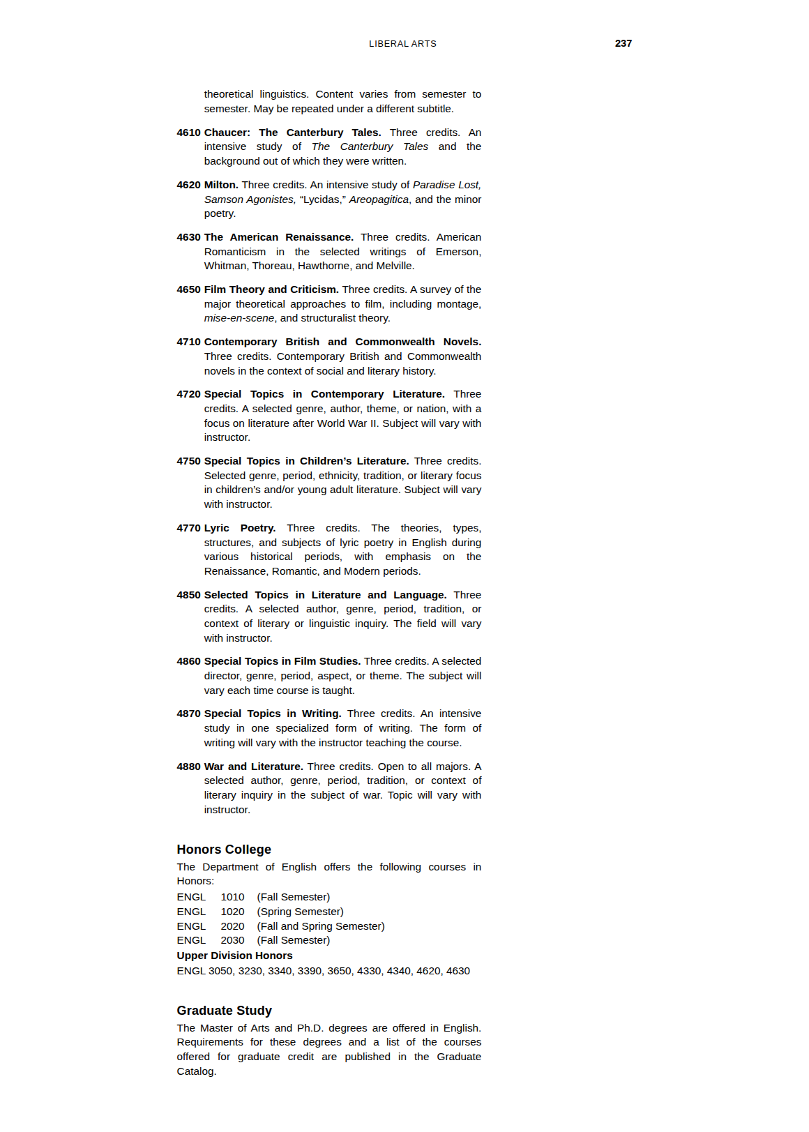LIBERAL ARTS 237
theoretical linguistics. Content varies from semester to semester. May be repeated under a different subtitle.
4610 Chaucer: The Canterbury Tales. Three credits. An intensive study of The Canterbury Tales and the background out of which they were written.
4620 Milton. Three credits. An intensive study of Paradise Lost, Samson Agonistes, “Lycidas,” Areopagitica, and the minor poetry.
4630 The American Renaissance. Three credits. American Romanticism in the selected writings of Emerson, Whitman, Thoreau, Hawthorne, and Melville.
4650 Film Theory and Criticism. Three credits. A survey of the major theoretical approaches to film, including montage, mise-en-scene, and structuralist theory.
4710 Contemporary British and Commonwealth Novels. Three credits. Contemporary British and Commonwealth novels in the context of social and literary history.
4720 Special Topics in Contemporary Literature. Three credits. A selected genre, author, theme, or nation, with a focus on literature after World War II. Subject will vary with instructor.
4750 Special Topics in Children’s Literature. Three credits. Selected genre, period, ethnicity, tradition, or literary focus in children’s and/or young adult literature. Subject will vary with instructor.
4770 Lyric Poetry. Three credits. The theories, types, structures, and subjects of lyric poetry in English during various historical periods, with emphasis on the Renaissance, Romantic, and Modern periods.
4850 Selected Topics in Literature and Language. Three credits. A selected author, genre, period, tradition, or context of literary or linguistic inquiry. The field will vary with instructor.
4860 Special Topics in Film Studies. Three credits. A selected director, genre, period, aspect, or theme. The subject will vary each time course is taught.
4870 Special Topics in Writing. Three credits. An intensive study in one specialized form of writing. The form of writing will vary with the instructor teaching the course.
4880 War and Literature. Three credits. Open to all majors. A selected author, genre, period, tradition, or context of literary inquiry in the subject of war. Topic will vary with instructor.
Honors College
The Department of English offers the following courses in Honors:
ENGL 1010(Fall Semester)
ENGL 1020(Spring Semester)
ENGL 2020(Fall and Spring Semester)
ENGL 2030(Fall Semester)
Upper Division Honors
ENGL 3050, 3230, 3340, 3390, 3650, 4330, 4340, 4620, 4630
Graduate Study
The Master of Arts and Ph.D. degrees are offered in English. Requirements for these degrees and a list of the courses offered for graduate credit are published in the Graduate Catalog.